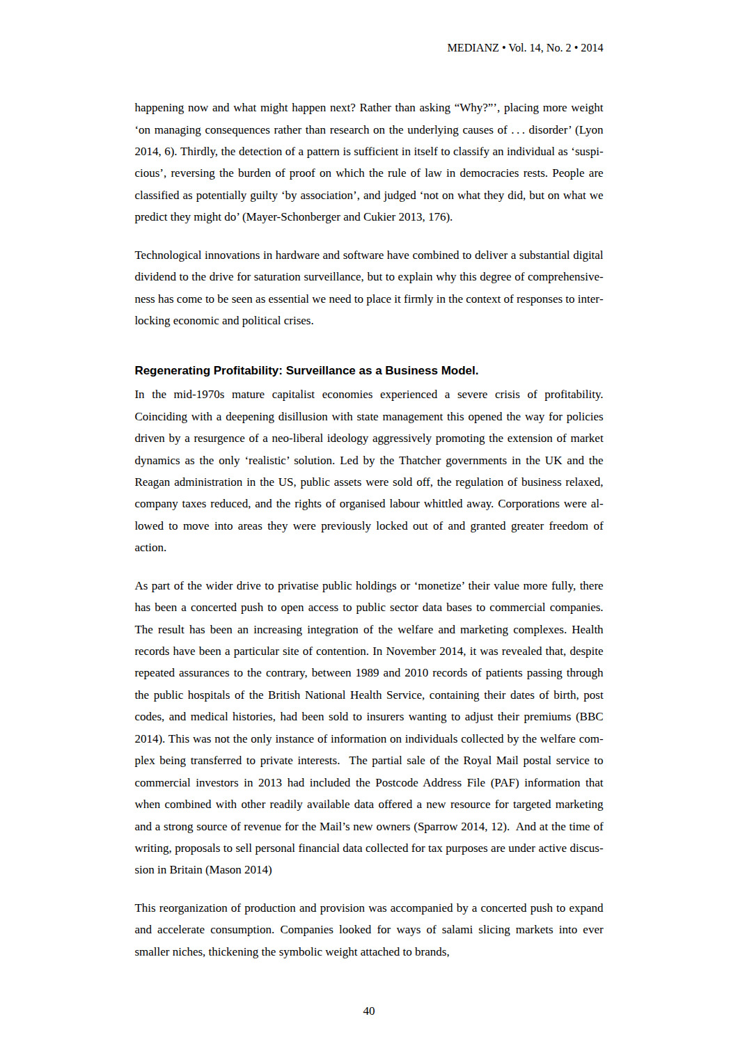MEDIANZ • Vol. 14, No. 2 • 2014
happening now and what might happen next? Rather than asking “Why?”’, placing more weight ‘on managing consequences rather than research on the underlying causes of . . . disorder’ (Lyon 2014, 6). Thirdly, the detection of a pattern is sufficient in itself to classify an individual as ‘suspicious’, reversing the burden of proof on which the rule of law in democracies rests. People are classified as potentially guilty ‘by association’, and judged ‘not on what they did, but on what we predict they might do’ (Mayer-Schonberger and Cukier 2013, 176).
Technological innovations in hardware and software have combined to deliver a substantial digital dividend to the drive for saturation surveillance, but to explain why this degree of comprehensiveness has come to be seen as essential we need to place it firmly in the context of responses to interlocking economic and political crises.
Regenerating Profitability: Surveillance as a Business Model.
In the mid-1970s mature capitalist economies experienced a severe crisis of profitability. Coinciding with a deepening disillusion with state management this opened the way for policies driven by a resurgence of a neo-liberal ideology aggressively promoting the extension of market dynamics as the only ‘realistic’ solution. Led by the Thatcher governments in the UK and the Reagan administration in the US, public assets were sold off, the regulation of business relaxed, company taxes reduced, and the rights of organised labour whittled away. Corporations were allowed to move into areas they were previously locked out of and granted greater freedom of action.
As part of the wider drive to privatise public holdings or ‘monetize’ their value more fully, there has been a concerted push to open access to public sector data bases to commercial companies. The result has been an increasing integration of the welfare and marketing complexes. Health records have been a particular site of contention. In November 2014, it was revealed that, despite repeated assurances to the contrary, between 1989 and 2010 records of patients passing through the public hospitals of the British National Health Service, containing their dates of birth, post codes, and medical histories, had been sold to insurers wanting to adjust their premiums (BBC 2014). This was not the only instance of information on individuals collected by the welfare complex being transferred to private interests. The partial sale of the Royal Mail postal service to commercial investors in 2013 had included the Postcode Address File (PAF) information that when combined with other readily available data offered a new resource for targeted marketing and a strong source of revenue for the Mail’s new owners (Sparrow 2014, 12). And at the time of writing, proposals to sell personal financial data collected for tax purposes are under active discussion in Britain (Mason 2014)
This reorganization of production and provision was accompanied by a concerted push to expand and accelerate consumption. Companies looked for ways of salami slicing markets into ever smaller niches, thickening the symbolic weight attached to brands,
40